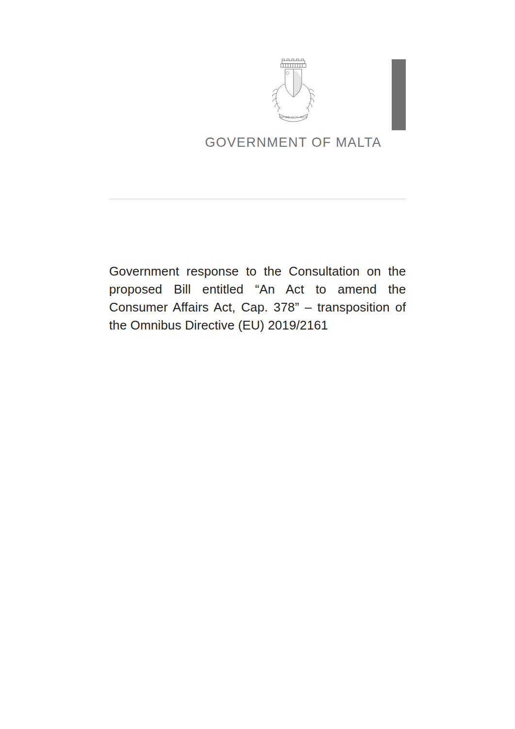REPUBBLIKA TA' MALTA
GOVERNMENT OF MALTA
Government response to the Consultation on the proposed Bill entitled “An Act to amend the Consumer Affairs Act, Cap. 378” – transposition of the Omnibus Directive (EU) 2019/2161